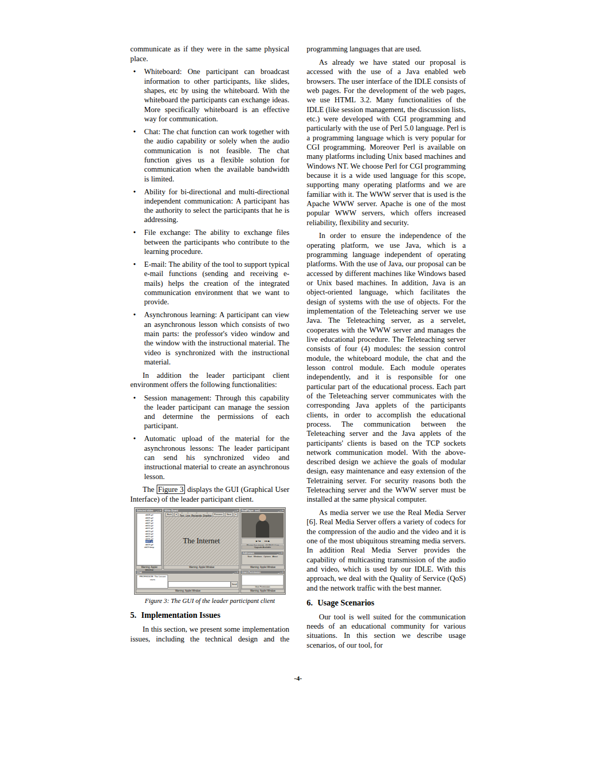communicate as if they were in the same physical place.
Whiteboard: One participant can broadcast information to other participants, like slides, shapes, etc by using the whiteboard. With the whiteboard the participants can exchange ideas. More specifically whiteboard is an effective way for communication.
Chat: The chat function can work together with the audio capability or solely when the audio communication is not feasible. The chat function gives us a flexible solution for communication when the available bandwidth is limited.
Ability for bi-directional and multi-directional independent communication: A participant has the authority to select the participants that he is addressing.
File exchange: The ability to exchange files between the participants who contribute to the learning procedure.
E-mail: The ability of the tool to support typical e-mail functions (sending and receiving e-mails) helps the creation of the integrated communication environment that we want to provide.
Asynchronous learning: A participant can view an asynchronous lesson which consists of two main parts: the professor's video window and the window with the instructional material. The video is synchronized with the instructional material.
In addition the leader participant client environment offers the following functionalities:
Session management: Through this capability the leader participant can manage the session and determine the permissions of each participant.
Automatic upload of the material for the asynchronous lessons: The leader participant can send his synchronized video and instructional material to create an asynchronous lesson.
The Figure 3 displays the GUI (Graphical User Interface) of the leader participant client.
Selected slides_ □ ×
dd08.gif
dd09.gif
dd11.gif
dd07.gif
dd10.gif
dd12.gif
dd13.gif
dd14.gif
dd15.gif
dd16.gif
dd01.gif
dd19.gif
dd19.bmp
Warning: Applet Window
White Board_ □ ×
Back ▾ ○ Text ○ Line ○ Rectangle ○ Dragline Previous Next ▾
The Internet
Warning: Applet Window
RealPlayer: test1_ □ ×
▶ ‖ ■ ⏺ ⏹ ⏏
Playing live stream 00:58:01 / Live
Upgrade Available
Addresses_ □ ×
Start Windows Options About
Warning: Applet Window
Chat_ □ ×
PROFESSOR: The Lesson starts
Send
Warning: Applet Window
Grant Permission_ □ ×
Give Permission
Warning: Applet Window
Figure 3: The GUI of the leader participant client
5. Implementation Issues
In this section, we present some implementation issues, including the technical design and the programming languages that are used.
As already we have stated our proposal is accessed with the use of a Java enabled web browsers. The user interface of the IDLE consists of web pages. For the development of the web pages, we use HTML 3.2. Many functionalities of the IDLE (like session management, the discussion lists, etc.) were developed with CGI programming and particularly with the use of Perl 5.0 language. Perl is a programming language which is very popular for CGI programming. Moreover Perl is available on many platforms including Unix based machines and Windows NT. We choose Perl for CGI programming because it is a wide used language for this scope, supporting many operating platforms and we are familiar with it. The WWW server that is used is the Apache WWW server. Apache is one of the most popular WWW servers, which offers increased reliability, flexibility and security.
In order to ensure the independence of the operating platform, we use Java, which is a programming language independent of operating platforms. With the use of Java, our proposal can be accessed by different machines like Windows based or Unix based machines. In addition, Java is an object-oriented language, which facilitates the design of systems with the use of objects. For the implementation of the Teleteaching server we use Java. The Teleteaching server, as a servelet, cooperates with the WWW server and manages the live educational procedure. The Teleteaching server consists of four (4) modules: the session control module, the whiteboard module, the chat and the lesson control module. Each module operates independently, and it is responsible for one particular part of the educational process. Each part of the Teleteaching server communicates with the corresponding Java applets of the participants clients, in order to accomplish the educational process. The communication between the Teleteaching server and the Java applets of the participants' clients is based on the TCP sockets network communication model. With the above-described design we achieve the goals of modular design, easy maintenance and easy extension of the Teletraining server. For security reasons both the Teleteaching server and the WWW server must be installed at the same physical computer.
As media server we use the Real Media Server [6]. Real Media Server offers a variety of codecs for the compression of the audio and the video and it is one of the most ubiquitous streaming media servers. In addition Real Media Server provides the capability of multicasting transmission of the audio and video, which is used by our IDLE. With this approach, we deal with the Quality of Service (QoS) and the network traffic with the best manner.
6. Usage Scenarios
Our tool is well suited for the communication needs of an educational community for various situations. In this section we describe usage scenarios, of our tool, for
-4-